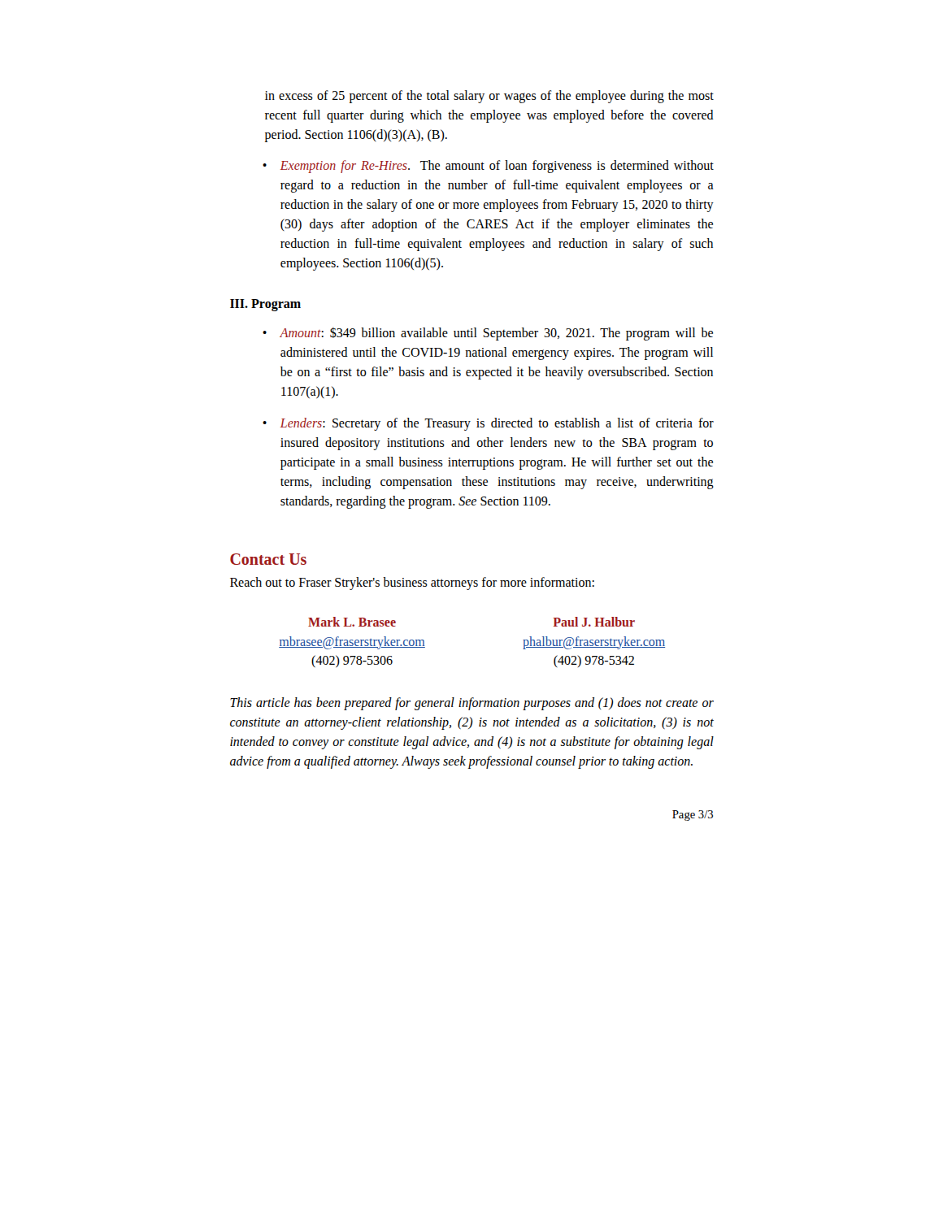in excess of 25 percent of the total salary or wages of the employee during the most recent full quarter during which the employee was employed before the covered period. Section 1106(d)(3)(A), (B).
Exemption for Re-Hires. The amount of loan forgiveness is determined without regard to a reduction in the number of full-time equivalent employees or a reduction in the salary of one or more employees from February 15, 2020 to thirty (30) days after adoption of the CARES Act if the employer eliminates the reduction in full-time equivalent employees and reduction in salary of such employees. Section 1106(d)(5).
III. Program
Amount: $349 billion available until September 30, 2021. The program will be administered until the COVID-19 national emergency expires. The program will be on a “first to file” basis and is expected it be heavily oversubscribed. Section 1107(a)(1).
Lenders: Secretary of the Treasury is directed to establish a list of criteria for insured depository institutions and other lenders new to the SBA program to participate in a small business interruptions program. He will further set out the terms, including compensation these institutions may receive, underwriting standards, regarding the program. See Section 1109.
Contact Us
Reach out to Fraser Stryker's business attorneys for more information:
| Mark L. Brasee mbrasee@fraserstryker.com (402) 978-5306 | Paul J. Halbur phalbur@fraserstryker.com (402) 978-5342 |
This article has been prepared for general information purposes and (1) does not create or constitute an attorney-client relationship, (2) is not intended as a solicitation, (3) is not intended to convey or constitute legal advice, and (4) is not a substitute for obtaining legal advice from a qualified attorney. Always seek professional counsel prior to taking action.
Page 3/3